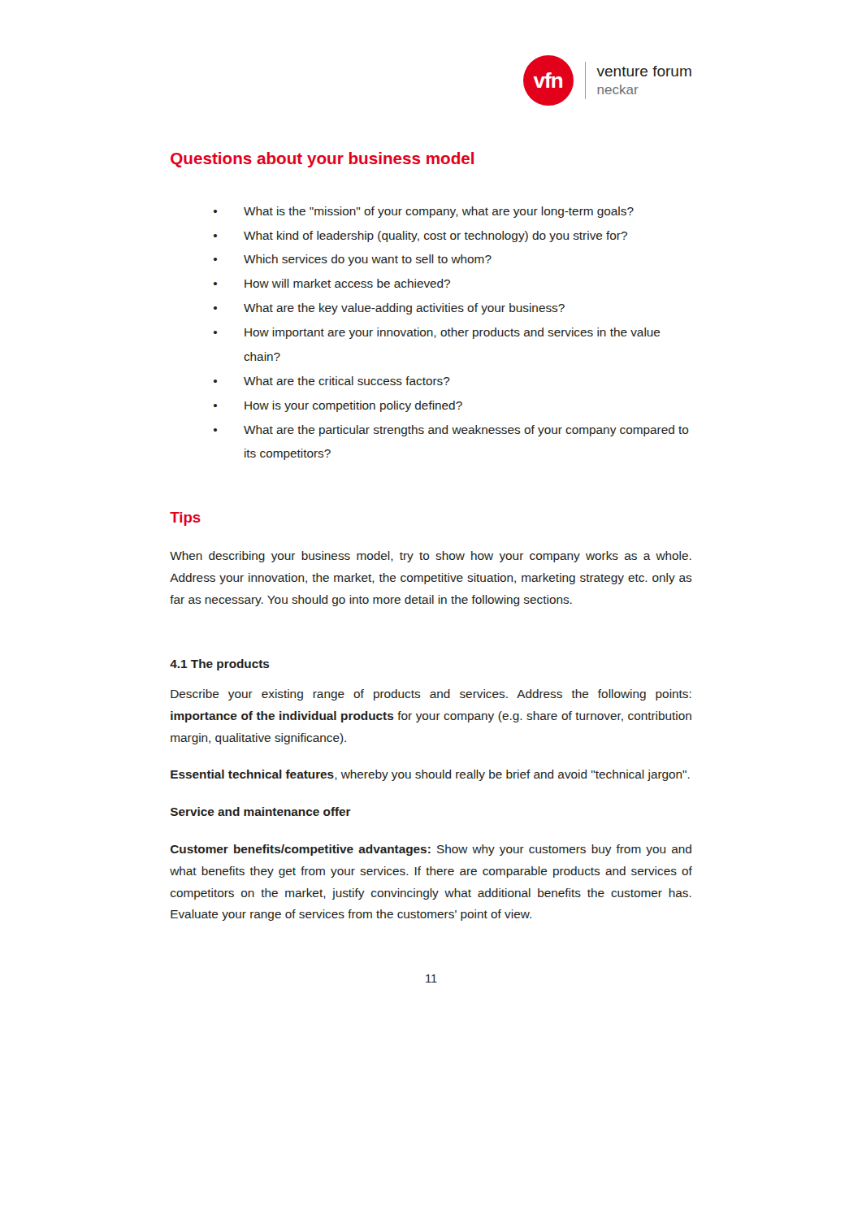vfn venture forum
neckar
Questions about your business model
What is the "mission" of your company, what are your long-term goals?
What kind of leadership (quality, cost or technology) do you strive for?
Which services do you want to sell to whom?
How will market access be achieved?
What are the key value-adding activities of your business?
How important are your innovation, other products and services in the value chain?
What are the critical success factors?
How is your competition policy defined?
What are the particular strengths and weaknesses of your company compared to its competitors?
Tips
When describing your business model, try to show how your company works as a whole. Address your innovation, the market, the competitive situation, marketing strategy etc. only as far as necessary. You should go into more detail in the following sections.
4.1 The products
Describe your existing range of products and services. Address the following points: importance of the individual products for your company (e.g. share of turnover, contribution margin, qualitative significance).
Essential technical features, whereby you should really be brief and avoid "technical jargon".
Service and maintenance offer
Customer benefits/competitive advantages: Show why your customers buy from you and what benefits they get from your services. If there are comparable products and services of competitors on the market, justify convincingly what additional benefits the customer has. Evaluate your range of services from the customers' point of view.
11